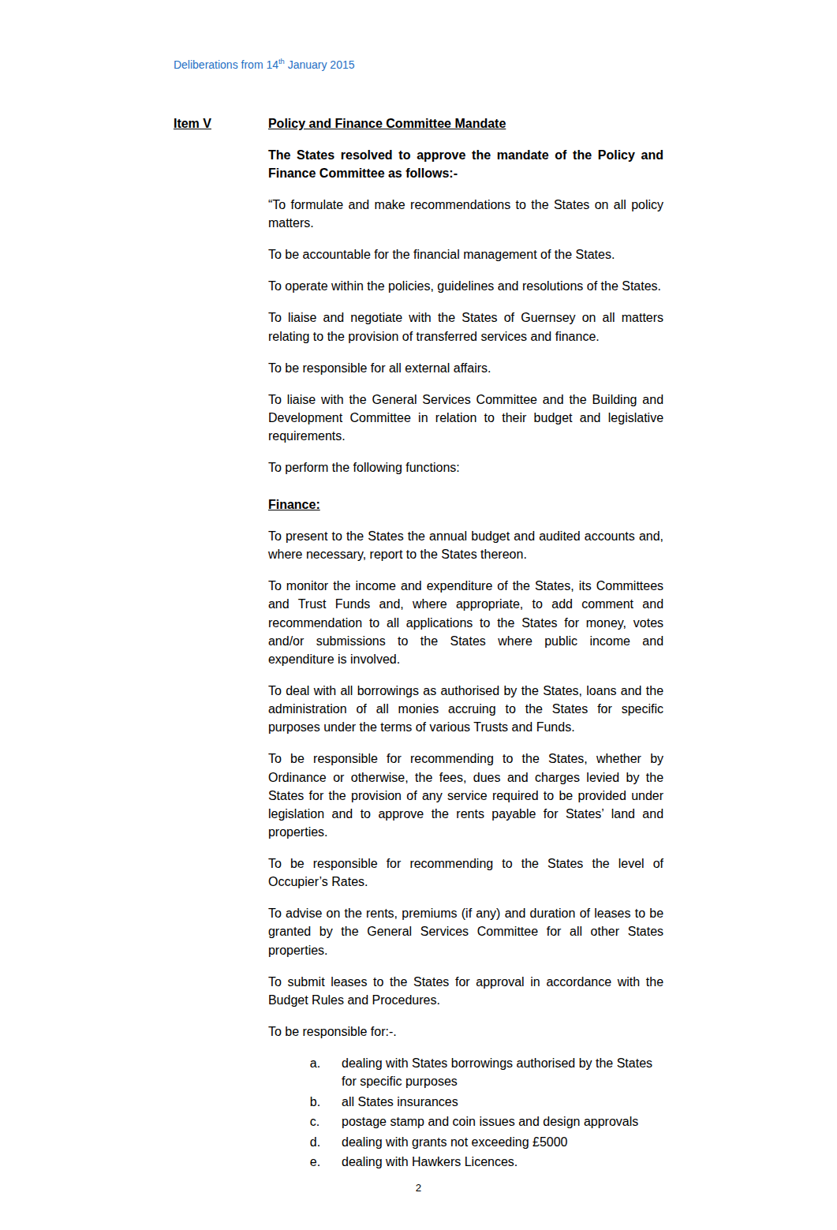Deliberations from 14th January 2015
Item V Policy and Finance Committee Mandate
The States resolved to approve the mandate of the Policy and Finance Committee as follows:-
“To formulate and make recommendations to the States on all policy matters.
To be accountable for the financial management of the States.
To operate within the policies, guidelines and resolutions of the States.
To liaise and negotiate with the States of Guernsey on all matters relating to the provision of transferred services and finance.
To be responsible for all external affairs.
To liaise with the General Services Committee and the Building and Development Committee in relation to their budget and legislative requirements.
To perform the following functions:
Finance:
To present to the States the annual budget and audited accounts and, where necessary, report to the States thereon.
To monitor the income and expenditure of the States, its Committees and Trust Funds and, where appropriate, to add comment and recommendation to all applications to the States for money, votes and/or submissions to the States where public income and expenditure is involved.
To deal with all borrowings as authorised by the States, loans and the administration of all monies accruing to the States for specific purposes under the terms of various Trusts and Funds.
To be responsible for recommending to the States, whether by Ordinance or otherwise, the fees, dues and charges levied by the States for the provision of any service required to be provided under legislation and to approve the rents payable for States’ land and properties.
To be responsible for recommending to the States the level of Occupier’s Rates.
To advise on the rents, premiums (if any) and duration of leases to be granted by the General Services Committee for all other States properties.
To submit leases to the States for approval in accordance with the Budget Rules and Procedures.
To be responsible for:-.
a. dealing with States borrowings authorised by the States for specific purposes
b. all States insurances
c. postage stamp and coin issues and design approvals
d. dealing with grants not exceeding £5000
e. dealing with Hawkers Licences.
2